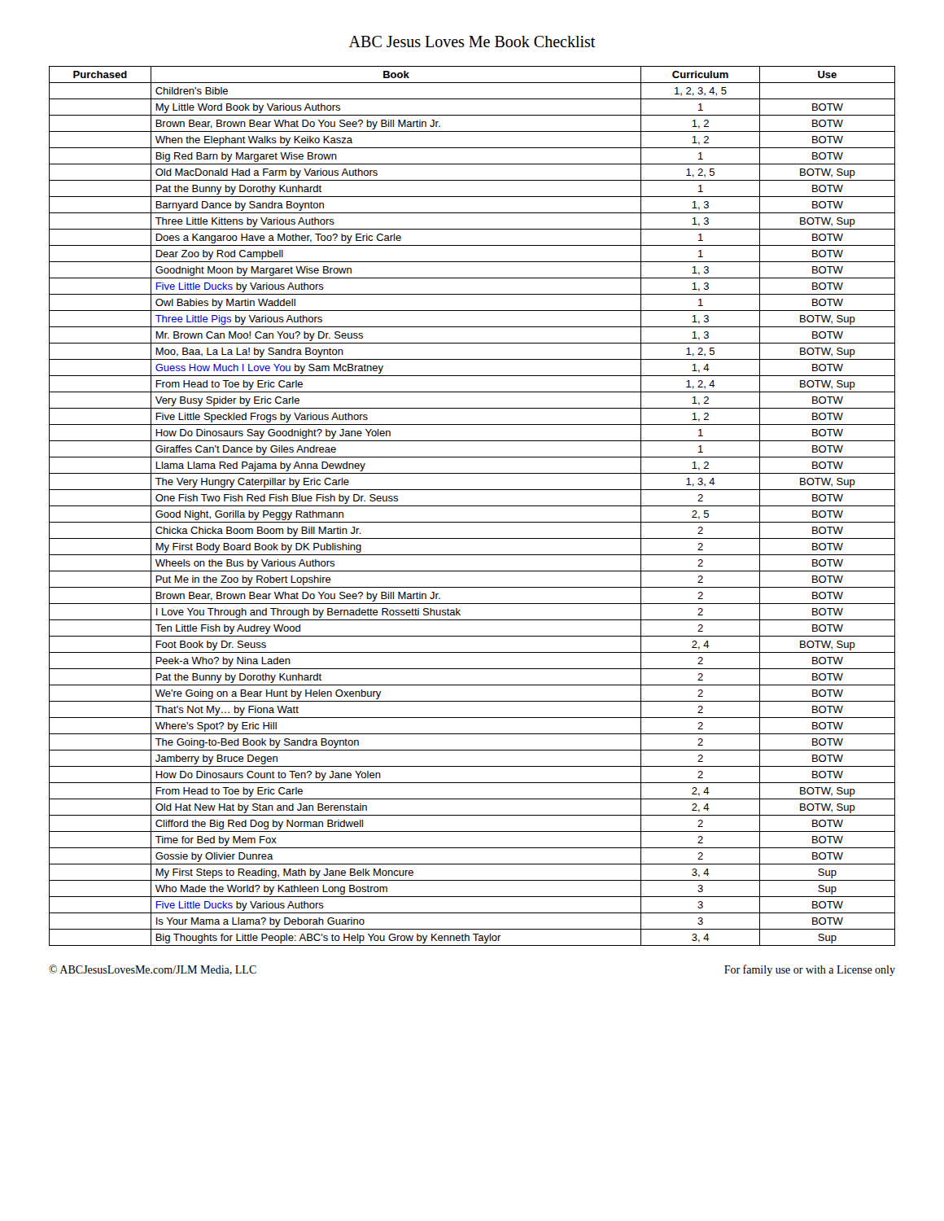ABC Jesus Loves Me Book Checklist
| Purchased | Book | Curriculum | Use |
| --- | --- | --- | --- |
| | Children's Bible | 1, 2, 3, 4, 5 | |
| | My Little Word Book by Various Authors | 1 | BOTW |
| | Brown Bear, Brown Bear What Do You See? by Bill Martin Jr. | 1, 2 | BOTW |
| | When the Elephant Walks by Keiko Kasza | 1, 2 | BOTW |
| | Big Red Barn by Margaret Wise Brown | 1 | BOTW |
| | Old MacDonald Had a Farm by Various Authors | 1, 2, 5 | BOTW, Sup |
| | Pat the Bunny by Dorothy Kunhardt | 1 | BOTW |
| | Barnyard Dance by Sandra Boynton | 1, 3 | BOTW |
| | Three Little Kittens by Various Authors | 1, 3 | BOTW, Sup |
| | Does a Kangaroo Have a Mother, Too? by Eric Carle | 1 | BOTW |
| | Dear Zoo by Rod Campbell | 1 | BOTW |
| | Goodnight Moon by Margaret Wise Brown | 1, 3 | BOTW |
| | Five Little Ducks by Various Authors | 1, 3 | BOTW |
| | Owl Babies by Martin Waddell | 1 | BOTW |
| | Three Little Pigs by Various Authors | 1, 3 | BOTW, Sup |
| | Mr. Brown Can Moo! Can You? by Dr. Seuss | 1, 3 | BOTW |
| | Moo, Baa, La La La! by Sandra Boynton | 1, 2, 5 | BOTW, Sup |
| | Guess How Much I Love You by Sam McBratney | 1, 4 | BOTW |
| | From Head to Toe by Eric Carle | 1, 2, 4 | BOTW, Sup |
| | Very Busy Spider by Eric Carle | 1, 2 | BOTW |
| | Five Little Speckled Frogs by Various Authors | 1, 2 | BOTW |
| | How Do Dinosaurs Say Goodnight? by Jane Yolen | 1 | BOTW |
| | Giraffes Can't Dance by Giles Andreae | 1 | BOTW |
| | Llama Llama Red Pajama by Anna Dewdney | 1, 2 | BOTW |
| | The Very Hungry Caterpillar by Eric Carle | 1, 3, 4 | BOTW, Sup |
| | One Fish Two Fish Red Fish Blue Fish by Dr. Seuss | 2 | BOTW |
| | Good Night, Gorilla by Peggy Rathmann | 2, 5 | BOTW |
| | Chicka Chicka Boom Boom by Bill Martin Jr. | 2 | BOTW |
| | My First Body Board Book by DK Publishing | 2 | BOTW |
| | Wheels on the Bus by Various Authors | 2 | BOTW |
| | Put Me in the Zoo by Robert Lopshire | 2 | BOTW |
| | Brown Bear, Brown Bear What Do You See? by Bill Martin Jr. | 2 | BOTW |
| | I Love You Through and Through by Bernadette Rossetti Shustak | 2 | BOTW |
| | Ten Little Fish by Audrey Wood | 2 | BOTW |
| | Foot Book by Dr. Seuss | 2, 4 | BOTW, Sup |
| | Peek-a Who? by Nina Laden | 2 | BOTW |
| | Pat the Bunny by Dorothy Kunhardt | 2 | BOTW |
| | We're Going on a Bear Hunt by Helen Oxenbury | 2 | BOTW |
| | That's Not My… by Fiona Watt | 2 | BOTW |
| | Where's Spot? by Eric Hill | 2 | BOTW |
| | The Going-to-Bed Book by Sandra Boynton | 2 | BOTW |
| | Jamberry by Bruce Degen | 2 | BOTW |
| | How Do Dinosaurs Count to Ten? by Jane Yolen | 2 | BOTW |
| | From Head to Toe by Eric Carle | 2, 4 | BOTW, Sup |
| | Old Hat New Hat by Stan and Jan Berenstain | 2, 4 | BOTW, Sup |
| | Clifford the Big Red Dog by Norman Bridwell | 2 | BOTW |
| | Time for Bed by Mem Fox | 2 | BOTW |
| | Gossie by Olivier Dunrea | 2 | BOTW |
| | My First Steps to Reading, Math by Jane Belk Moncure | 3, 4 | Sup |
| | Who Made the World? by Kathleen Long Bostrom | 3 | Sup |
| | Five Little Ducks by Various Authors | 3 | BOTW |
| | Is Your Mama a Llama? by Deborah Guarino | 3 | BOTW |
| | Big Thoughts for Little People: ABC's to Help You Grow by Kenneth Taylor | 3, 4 | Sup |
© ABCJesusLovesMe.com/JLM Media, LLC
For family use or with a License only